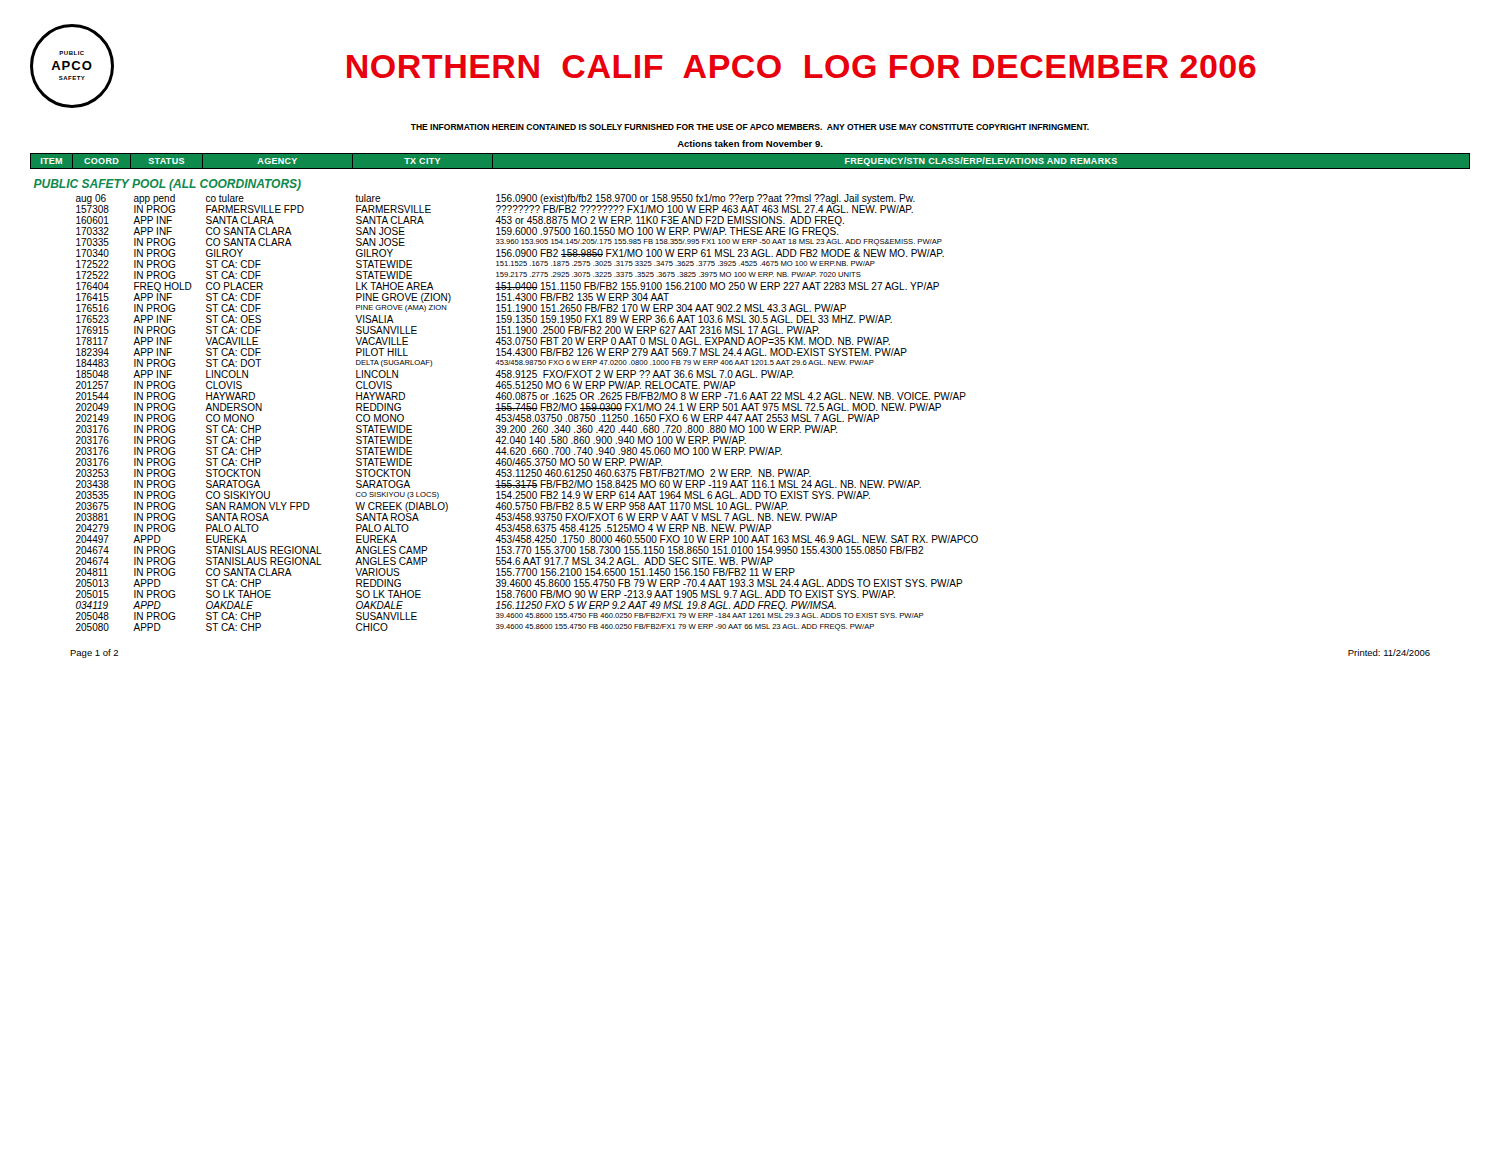PUBLIC
APCO
SAFETY
NORTHERN CALIF APCO LOG FOR DECEMBER 2006
THE INFORMATION HEREIN CONTAINED IS SOLELY FURNISHED FOR THE USE OF APCO MEMBERS. ANY OTHER USE MAY CONSTITUTE COPYRIGHT INFRINGMENT.
Actions taken from November 9.
| ITEM | COORD | STATUS | AGENCY | TX CITY | FREQUENCY/STN CLASS/ERP/ELEVATIONS AND REMARKS |
| --- | --- | --- | --- | --- | --- |
| PUBLIC SAFETY POOL (ALL COORDINATORS) |
| | aug 06 | app pend | co tulare | tulare | 156.0900 (exist)fb/fb2 158.9700 or 158.9550 fx1/mo ??erp ??aat ??msl ??agl. Jail system. Pw. |
| | 157308 | IN PROG | FARMERSVILLE FPD | FARMERSVILLE | ???????? FB/FB2 ???????? FX1/MO 100 W ERP 463 AAT 463 MSL 27.4 AGL. NEW. PW/AP. |
| | 160601 | APP INF | SANTA CLARA | SANTA CLARA | 453 or 458.8875 MO 2 W ERP. 11K0 F3E AND F2D EMISSIONS. ADD FREQ. |
| | 170332 | APP INF | CO SANTA CLARA | SAN JOSE | 159.6000 .97500 160.1550 MO 100 W ERP. PW/AP. THESE ARE IG FREQS. |
| | 170335 | IN PROG | CO SANTA CLARA | SAN JOSE | 33.960 153.905 154.145/.205/.175 155.985 FB 158.355/.995 FX1 100 W ERP -50 AAT 18 MSL 23 AGL. ADD FRQS&EMISS. PW/AP |
| | 170340 | IN PROG | GILROY | GILROY | 156.0900 FB2 158.9850 FX1/MO 100 W ERP 61 MSL 23 AGL. ADD FB2 MODE & NEW MO. PW/AP. |
| | 172522 | IN PROG | ST CA: CDF | STATEWIDE | 151.1525 .1675 .1875 .2575 .3025 .3175 3325 .3475 .3625 .3775 .3925 .4525 .4675 MO 100 W ERP.NB. PW/AP |
| | 172522 | IN PROG | ST CA: CDF | STATEWIDE | 159.2175 .2775 .2925 .3075 .3225 .3375 .3525 .3675 .3825 .3975 MO 100 W ERP. NB. PW/AP. 7020 UNITS |
| | 176404 | FREQ HOLD | CO PLACER | LK TAHOE AREA | 151.0400 151.1150 FB/FB2 155.9100 156.2100 MO 250 W ERP 227 AAT 2283 MSL 27 AGL. YP/AP |
| | 176415 | APP INF | ST CA: CDF | PINE GROVE (ZION) | 151.4300 FB/FB2 135 W ERP 304 AAT |
| | 176516 | IN PROG | ST CA: CDF | PINE GROVE (AMA) ZION | 151.1900 151.2650 FB/FB2 170 W ERP 304 AAT 902.2 MSL 43.3 AGL. PW/AP |
| | 176523 | APP INF | ST CA: OES | VISALIA | 159.1350 159.1950 FX1 89 W ERP 36.6 AAT 103.6 MSL 30.5 AGL. DEL 33 MHZ. PW/AP. |
| | 176915 | IN PROG | ST CA: CDF | SUSANVILLE | 151.1900 .2500 FB/FB2 200 W ERP 627 AAT 2316 MSL 17 AGL. PW/AP. |
| | 178117 | APP INF | VACAVILLE | VACAVILLE | 453.0750 FBT 20 W ERP 0 AAT 0 MSL 0 AGL. EXPAND AOP=35 KM. MOD. NB. PW/AP. |
| | 182394 | APP INF | ST CA: CDF | PILOT HILL | 154.4300 FB/FB2 126 W ERP 279 AAT 569.7 MSL 24.4 AGL. MOD-EXIST SYSTEM. PW/AP |
| | 184483 | IN PROG | ST CA: DOT | DELTA (SUGARLOAF) | 453/458.98750 FXO 6 W ERP 47.0200 .0800 .1000 FB 79 W ERP 406 AAT 1201.5 AAT 29.6 AGL. NEW. PW/AP |
| | 185048 | APP INF | LINCOLN | LINCOLN | 458.9125 FXO/FXOT 2 W ERP ?? AAT 36.6 MSL 7.0 AGL. PW/AP. |
| | 201257 | IN PROG | CLOVIS | CLOVIS | 465.51250 MO 6 W ERP PW/AP. RELOCATE. PW/AP |
| | 201544 | IN PROG | HAYWARD | HAYWARD | 460.0875 or .1625 OR .2625 FB/FB2/MO 8 W ERP -71.6 AAT 22 MSL 4.2 AGL. NEW. NB. VOICE. PW/AP |
| | 202049 | IN PROG | ANDERSON | REDDING | 155.7450 FB2/MO 159.0300 FX1/MO 24.1 W ERP 501 AAT 975 MSL 72.5 AGL. MOD. NEW. PW/AP |
| | 202149 | IN PROG | CO MONO | CO MONO | 453/458.03750 .08750 .11250 .1650 FXO 6 W ERP 447 AAT 2553 MSL 7 AGL. PW/AP |
| | 203176 | IN PROG | ST CA: CHP | STATEWIDE | 39.200 .260 .340 .360 .420 .440 .680 .720 .800 .880 MO 100 W ERP. PW/AP. |
| | 203176 | IN PROG | ST CA: CHP | STATEWIDE | 42.040 140 .580 .860 .900 .940 MO 100 W ERP. PW/AP. |
| | 203176 | IN PROG | ST CA: CHP | STATEWIDE | 44.620 .660 .700 .740 .940 .980 45.060 MO 100 W ERP. PW/AP. |
| | 203176 | IN PROG | ST CA: CHP | STATEWIDE | 460/465.3750 MO 50 W ERP. PW/AP. |
| | 203253 | IN PROG | STOCKTON | STOCKTON | 453.11250 460.61250 460.6375 FBT/FB2T/MO 2 W ERP. NB. PW/AP. |
| | 203438 | IN PROG | SARATOGA | SARATOGA | 155.3175 FB/FB2/MO 158.8425 MO 60 W ERP -119 AAT 116.1 MSL 24 AGL. NB. NEW. PW/AP. |
| | 203535 | IN PROG | CO SISKIYOU | CO SISKIYOU (3 LOCS) | 154.2500 FB2 14.9 W ERP 614 AAT 1964 MSL 6 AGL. ADD TO EXIST SYS. PW/AP. |
| | 203675 | IN PROG | SAN RAMON VLY FPD | W CREEK (DIABLO) | 460.5750 FB/FB2 8.5 W ERP 958 AAT 1170 MSL 10 AGL. PW/AP. |
| | 203881 | IN PROG | SANTA ROSA | SANTA ROSA | 453/458.93750 FXO/FXOT 6 W ERP V AAT V MSL 7 AGL. NB. NEW. PW/AP |
| | 204279 | IN PROG | PALO ALTO | PALO ALTO | 453/458.6375 458.4125 .5125MO 4 W ERP NB. NEW. PW/AP |
| | 204497 | APPD | EUREKA | EUREKA | 453/458.4250 .1750 .8000 460.5500 FXO 10 W ERP 100 AAT 163 MSL 46.9 AGL. NEW. SAT RX. PW/APCO |
| | 204674 | IN PROG | STANISLAUS REGIONAL | ANGLES CAMP | 153.770 155.3700 158.7300 155.1150 158.8650 151.0100 154.9950 155.4300 155.0850 FB/FB2 |
| | 204674 | IN PROG | STANISLAUS REGIONAL | ANGLES CAMP | 554.6 AAT 917.7 MSL 34.2 AGL. ADD SEC SITE. WB. PW/AP |
| | 204811 | IN PROG | CO SANTA CLARA | VARIOUS | 155.7700 156.2100 154.6500 151.1450 156.150 FB/FB2 11 W ERP |
| | 205013 | APPD | ST CA: CHP | REDDING | 39.4600 45.8600 155.4750 FB 79 W ERP -70.4 AAT 193.3 MSL 24.4 AGL. ADDS TO EXIST SYS. PW/AP |
| | 205015 | IN PROG | SO LK TAHOE | SO LK TAHOE | 158.7600 FB/MO 90 W ERP -213.9 AAT 1905 MSL 9.7 AGL. ADD TO EXIST SYS. PW/AP. |
| | 034119 | APPD | OAKDALE | OAKDALE | 156.11250 FXO 5 W ERP 9.2 AAT 49 MSL 19.8 AGL. ADD FREQ. PW/IMSA. |
| | 205048 | IN PROG | ST CA: CHP | SUSANVILLE | 39.4600 45.8600 155.4750 FB 460.0250 FB/FB2/FX1 79 W ERP -184 AAT 1261 MSL 29.3 AGL. ADDS TO EXIST SYS. PW/AP |
| | 205080 | APPD | ST CA: CHP | CHICO | 39.4600 45.8600 155.4750 FB 460.0250 FB/FB2/FX1 79 W ERP -90 AAT 66 MSL 23 AGL. ADD FREQS. PW/AP |
Page 1 of 2
Printed: 11/24/2006